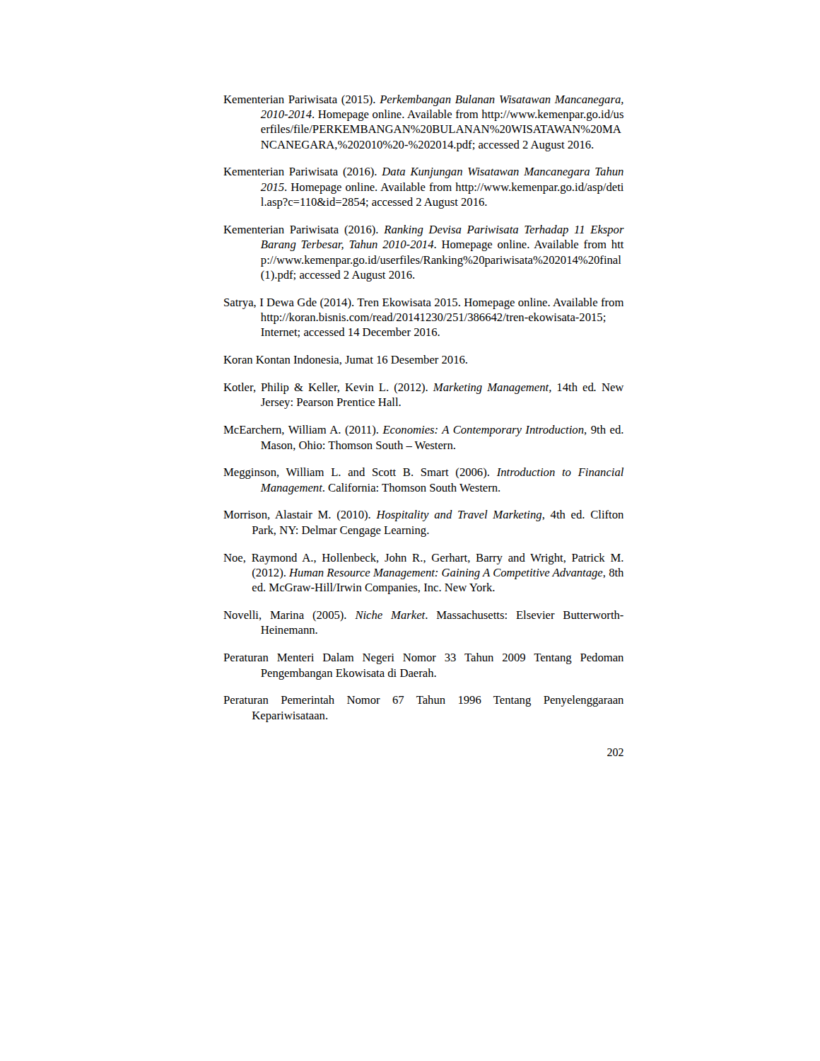Kementerian Pariwisata (2015). Perkembangan Bulanan Wisatawan Mancanegara, 2010-2014. Homepage online. Available from http://www.kemenpar.go.id/userfiles/file/PERKEMBANGAN%20BULANAN%20WISATAWAN%20MANCANEGARA,%202010%20-%202014.pdf; accessed 2 August 2016.
Kementerian Pariwisata (2016). Data Kunjungan Wisatawan Mancanegara Tahun 2015. Homepage online. Available from http://www.kemenpar.go.id/asp/detil.asp?c=110&id=2854; accessed 2 August 2016.
Kementerian Pariwisata (2016). Ranking Devisa Pariwisata Terhadap 11 Ekspor Barang Terbesar, Tahun 2010-2014. Homepage online. Available from http://www.kemenpar.go.id/userfiles/Ranking%20pariwisata%202014%20final(1).pdf; accessed 2 August 2016.
Satrya, I Dewa Gde (2014). Tren Ekowisata 2015. Homepage online. Available from http://koran.bisnis.com/read/20141230/251/386642/tren-ekowisata-2015; Internet; accessed 14 December 2016.
Koran Kontan Indonesia, Jumat 16 Desember 2016.
Kotler, Philip & Keller, Kevin L. (2012). Marketing Management, 14th ed. New Jersey: Pearson Prentice Hall.
McEarchern, William A. (2011). Economies: A Contemporary Introduction, 9th ed. Mason, Ohio: Thomson South – Western.
Megginson, William L. and Scott B. Smart (2006). Introduction to Financial Management. California: Thomson South Western.
Morrison, Alastair M. (2010). Hospitality and Travel Marketing, 4th ed. Clifton Park, NY: Delmar Cengage Learning.
Noe, Raymond A., Hollenbeck, John R., Gerhart, Barry and Wright, Patrick M. (2012). Human Resource Management: Gaining A Competitive Advantage, 8th ed. McGraw-Hill/Irwin Companies, Inc. New York.
Novelli, Marina (2005). Niche Market. Massachusetts: Elsevier Butterworth-Heinemann.
Peraturan Menteri Dalam Negeri Nomor 33 Tahun 2009 Tentang Pedoman Pengembangan Ekowisata di Daerah.
Peraturan Pemerintah Nomor 67 Tahun 1996 Tentang Penyelenggaraan Kepariwisataan.
202